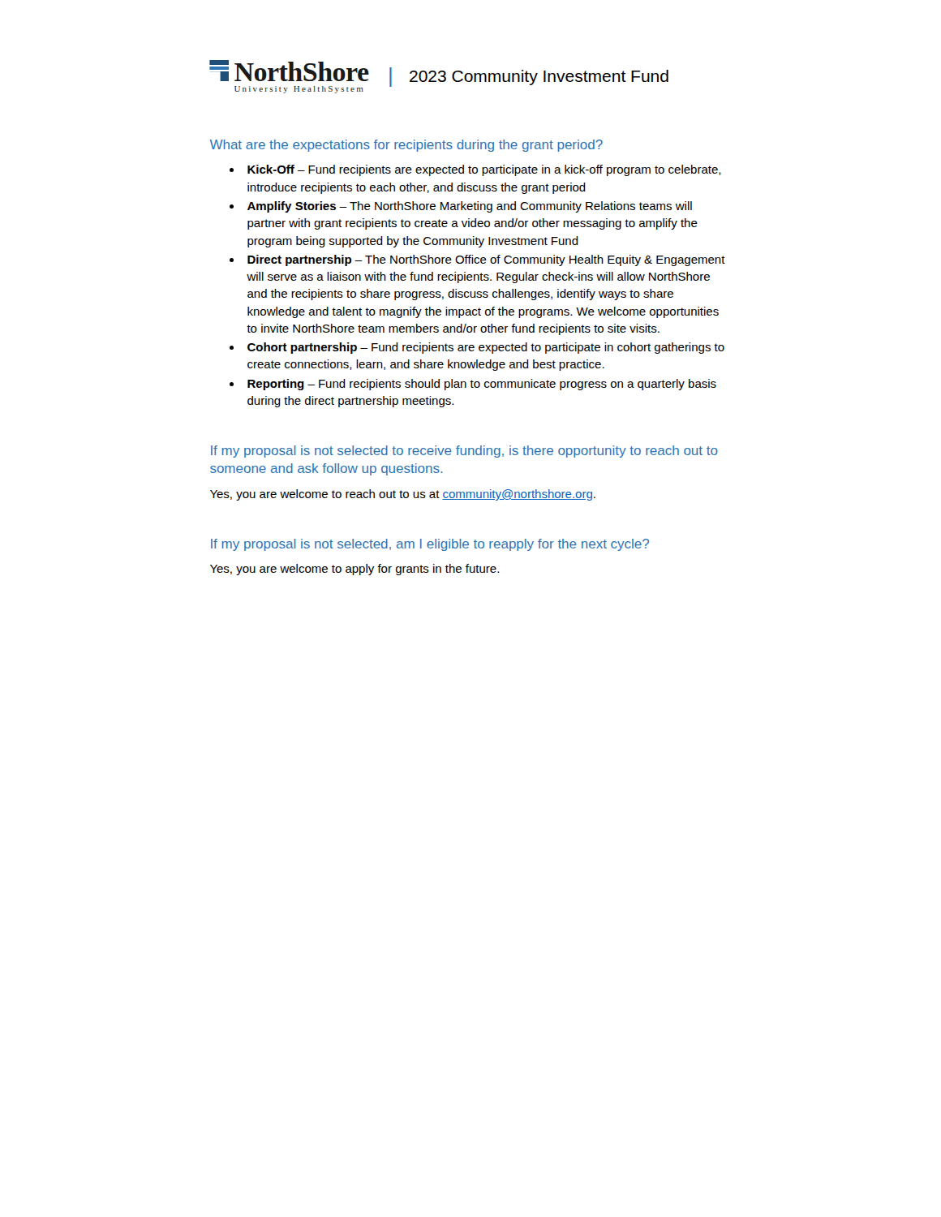NorthShore
University HealthSystem
| 2023 Community Investment Fund
What are the expectations for recipients during the grant period?
Kick-Off – Fund recipients are expected to participate in a kick-off program to celebrate, introduce recipients to each other, and discuss the grant period
Amplify Stories – The NorthShore Marketing and Community Relations teams will partner with grant recipients to create a video and/or other messaging to amplify the program being supported by the Community Investment Fund
Direct partnership – The NorthShore Office of Community Health Equity & Engagement will serve as a liaison with the fund recipients. Regular check-ins will allow NorthShore and the recipients to share progress, discuss challenges, identify ways to share knowledge and talent to magnify the impact of the programs. We welcome opportunities to invite NorthShore team members and/or other fund recipients to site visits.
Cohort partnership – Fund recipients are expected to participate in cohort gatherings to create connections, learn, and share knowledge and best practice.
Reporting – Fund recipients should plan to communicate progress on a quarterly basis during the direct partnership meetings.
If my proposal is not selected to receive funding, is there opportunity to reach out to someone and ask follow up questions.
Yes, you are welcome to reach out to us at community@northshore.org.
If my proposal is not selected, am I eligible to reapply for the next cycle?
Yes, you are welcome to apply for grants in the future.